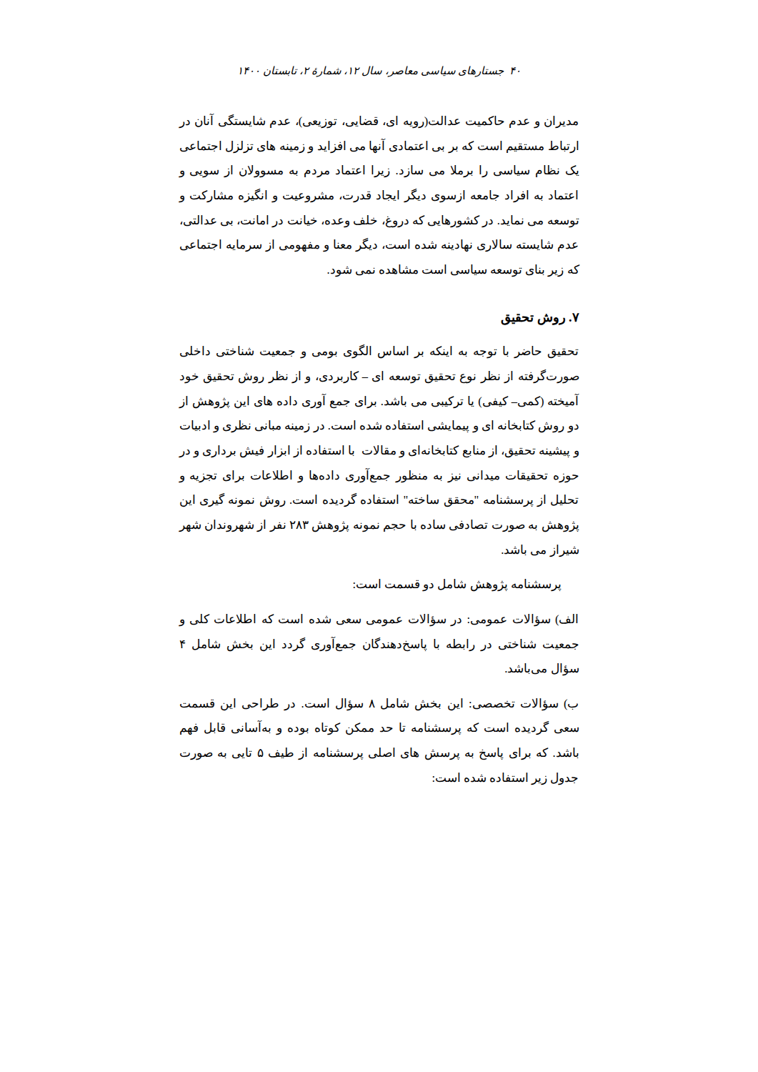۴۰ جستارهای سیاسی معاصر، سال ۱۲، شمارهٔ ۲، تابستان ۱۴۰۰
مدیران و عدم حاکمیت عدالت(رویه ای، قضایی، توزیعی)، عدم شایستگی آنان در ارتباط مستقیم است که بر بی اعتمادی آنها می افزاید و زمینه های تزلزل اجتماعی یک نظام سیاسی را برملا می سازد. زیرا اعتماد مردم به مسوولان از سویی و اعتماد به افراد جامعه ازسوی دیگر ایجاد قدرت، مشروعیت و انگیزه مشارکت و توسعه می نماید. در کشورهایی که دروغ، خلف وعده، خیانت در امانت، بی عدالتی، عدم شایسته سالاری نهادینه شده است، دیگر معنا و مفهومی از سرمایه اجتماعی که زیر بنای توسعه سیاسی است مشاهده نمی شود.
۷. روش تحقیق
تحقیق حاضر با توجه به اینکه بر اساس الگوی بومی و جمعیت شناختی داخلی صورت‌گرفته از نظر نوع تحقیق توسعه ای – کاربردی، و از نظر روش تحقیق خود آمیخته (کمی– کیفی) یا ترکیبی می باشد. برای جمع آوری داده های این پژوهش از دو روش کتابخانه ای و پیمایشی استفاده شده است. در زمینه مبانی نظری و ادبیات و پیشینه تحقیق، از منابع کتابخانه‌ای و مقالات با استفاده از ابزار فیش برداری و در حوزه تحقیقات میدانی نیز به منظور جمع‌آوری داده‌ها و اطلاعات برای تجزیه و تحلیل از پرسشنامه "محقق ساخته" استفاده گردیده است. روش نمونه گیری این پژوهش به صورت تصادفی ساده با حجم نمونه پژوهش ۲۸۳ نفر از شهروندان شهر شیراز می باشد.
پرسشنامه پژوهش شامل دو قسمت است:
الف) سؤالات عمومی: در سؤالات عمومی سعی شده است که اطلاعات کلی و جمعیت شناختی در رابطه با پاسخ‌دهندگان جمع‌آوری گردد این بخش شامل ۴ سؤال می‌باشد.
ب) سؤالات تخصصی: این بخش شامل ۸ سؤال است. در طراحی این قسمت سعی گردیده است که پرسشنامه تا حد ممکن کوتاه بوده و به‌آسانی قابل فهم باشد. که برای پاسخ به پرسش های اصلی پرسشنامه از طیف ۵ تایی به صورت جدول زیر استفاده شده است: